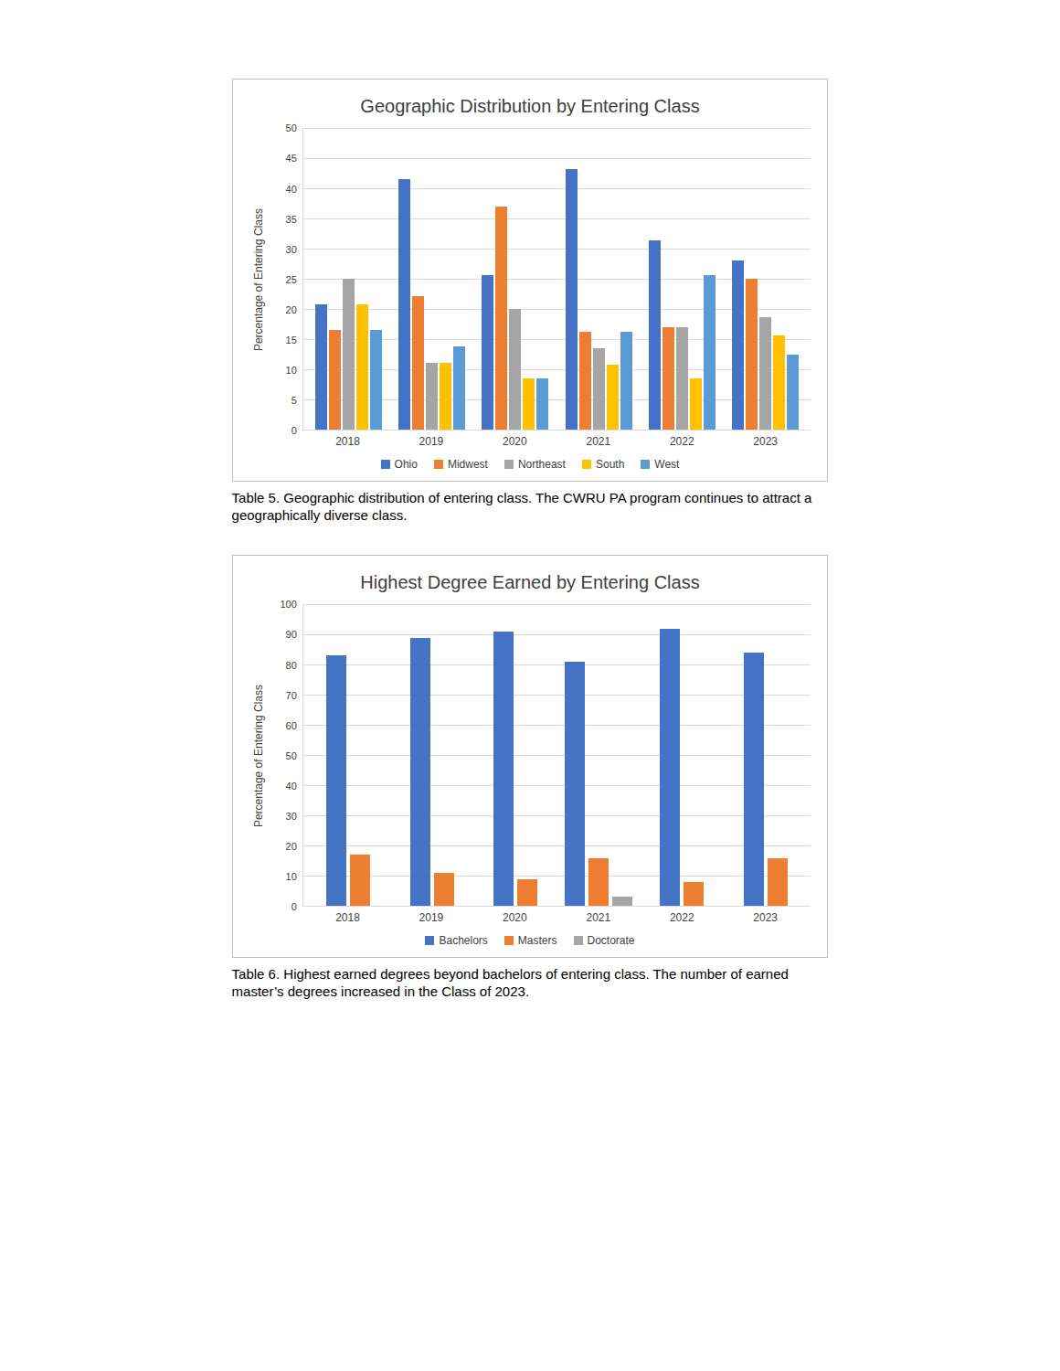Geographic Distribution by Entering Class
Percentage of Entering Class
50 45 40 35 30 25 20 15 10 5 0
201820192020202120222023
Ohio Midwest Northeast South West
Table 5. Geographic distribution of entering class. The CWRU PA program continues to attract a geographically diverse class.
Highest Degree Earned by Entering Class
Percentage of Entering Class
100 90 80 70 60 50 40 30 20 10 0
201820192020202120222023
Bachelors Masters Doctorate
Table 6. Highest earned degrees beyond bachelors of entering class. The number of earned master’s degrees increased in the Class of 2023.